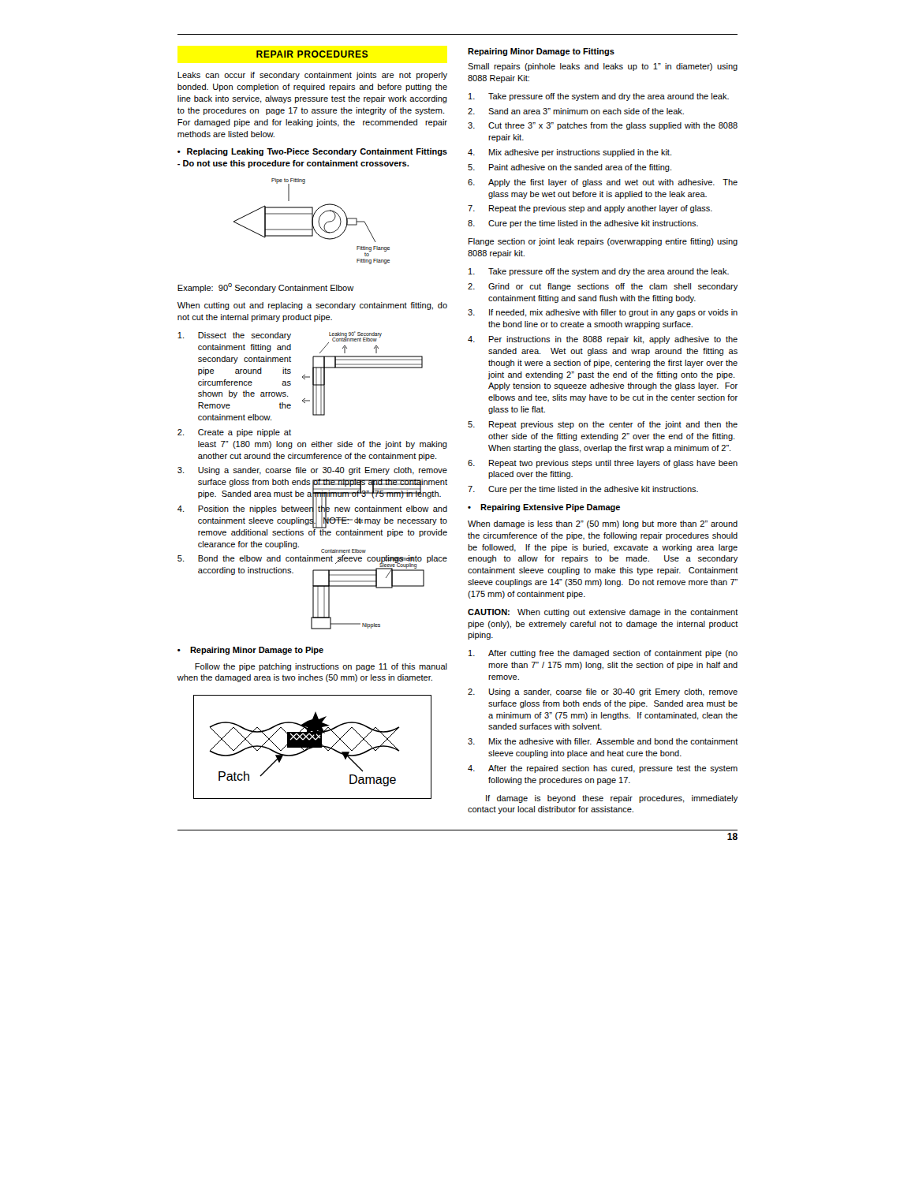REPAIR PROCEDURES
Leaks can occur if secondary containment joints are not properly bonded. Upon completion of required repairs and before putting the line back into service, always pressure test the repair work according to the procedures on page 17 to assure the integrity of the system. For damaged pipe and for leaking joints, the recommended repair methods are listed below.
• Replacing Leaking Two-Piece Secondary Containment Fittings - Do not use this procedure for containment crossovers.
Pipe to Fitting Fitting Flange to Fitting Flange
Example: 90o Secondary Containment Elbow
When cutting out and replacing a secondary containment fitting, do not cut the internal primary product pipe.
Leaking 90˚ Secondary Containment Elbow
Dissect the secondary containment fitting and secondary containment pipe around its circumference as shown by the arrows. Remove the containment elbow.
Create a pipe nipple at least 7” (180 mm) long on either side of the joint by making another cut around the circumference of the containment pipe.
Using a sander, coarse file or 30-40 grit Emery cloth, remove surface gloss from both ends of the nipples and the containment pipe. Sanded area must be a minimum of 3” (75 mm) in length.
Position the nipples between the new containment elbow and containment sleeve couplings. NOTE: It may be necessary to remove additional sections of the containment pipe to provide clearance for the coupling.
Bond the elbow and containment sleeve couplings into place according to instructions.
Cut
Containment Elbow Containment Sleeve Coupling Nipples
• Repairing Minor Damage to Pipe
Follow the pipe patching instructions on page 11 of this manual when the damaged area is two inches (50 mm) or less in diameter.
Patch Damage
Repairing Minor Damage to Fittings
Small repairs (pinhole leaks and leaks up to 1” in diameter) using 8088 Repair Kit:
Take pressure off the system and dry the area around the leak.
Sand an area 3” minimum on each side of the leak.
Cut three 3” x 3” patches from the glass supplied with the 8088 repair kit.
Mix adhesive per instructions supplied in the kit.
Paint adhesive on the sanded area of the fitting.
Apply the first layer of glass and wet out with adhesive. The glass may be wet out before it is applied to the leak area.
Repeat the previous step and apply another layer of glass.
Cure per the time listed in the adhesive kit instructions.
Flange section or joint leak repairs (overwrapping entire fitting) using 8088 repair kit.
Take pressure off the system and dry the area around the leak.
Grind or cut flange sections off the clam shell secondary containment fitting and sand flush with the fitting body.
If needed, mix adhesive with filler to grout in any gaps or voids in the bond line or to create a smooth wrapping surface.
Per instructions in the 8088 repair kit, apply adhesive to the sanded area. Wet out glass and wrap around the fitting as though it were a section of pipe, centering the first layer over the joint and extending 2” past the end of the fitting onto the pipe. Apply tension to squeeze adhesive through the glass layer. For elbows and tee, slits may have to be cut in the center section for glass to lie flat.
Repeat previous step on the center of the joint and then the other side of the fitting extending 2” over the end of the fitting. When starting the glass, overlap the first wrap a minimum of 2”.
Repeat two previous steps until three layers of glass have been placed over the fitting.
Cure per the time listed in the adhesive kit instructions.
• Repairing Extensive Pipe Damage
When damage is less than 2” (50 mm) long but more than 2” around the circumference of the pipe, the following repair procedures should be followed, If the pipe is buried, excavate a working area large enough to allow for repairs to be made. Use a secondary containment sleeve coupling to make this type repair. Containment sleeve couplings are 14” (350 mm) long. Do not remove more than 7” (175 mm) of containment pipe.
CAUTION: When cutting out extensive damage in the containment pipe (only), be extremely careful not to damage the internal product piping.
After cutting free the damaged section of containment pipe (no more than 7” / 175 mm) long, slit the section of pipe in half and remove.
Using a sander, coarse file or 30-40 grit Emery cloth, remove surface gloss from both ends of the pipe. Sanded area must be a minimum of 3” (75 mm) in lengths. If contaminated, clean the sanded surfaces with solvent.
Mix the adhesive with filler. Assemble and bond the containment sleeve coupling into place and heat cure the bond.
After the repaired section has cured, pressure test the system following the procedures on page 17.
If damage is beyond these repair procedures, immediately contact your local distributor for assistance.
18